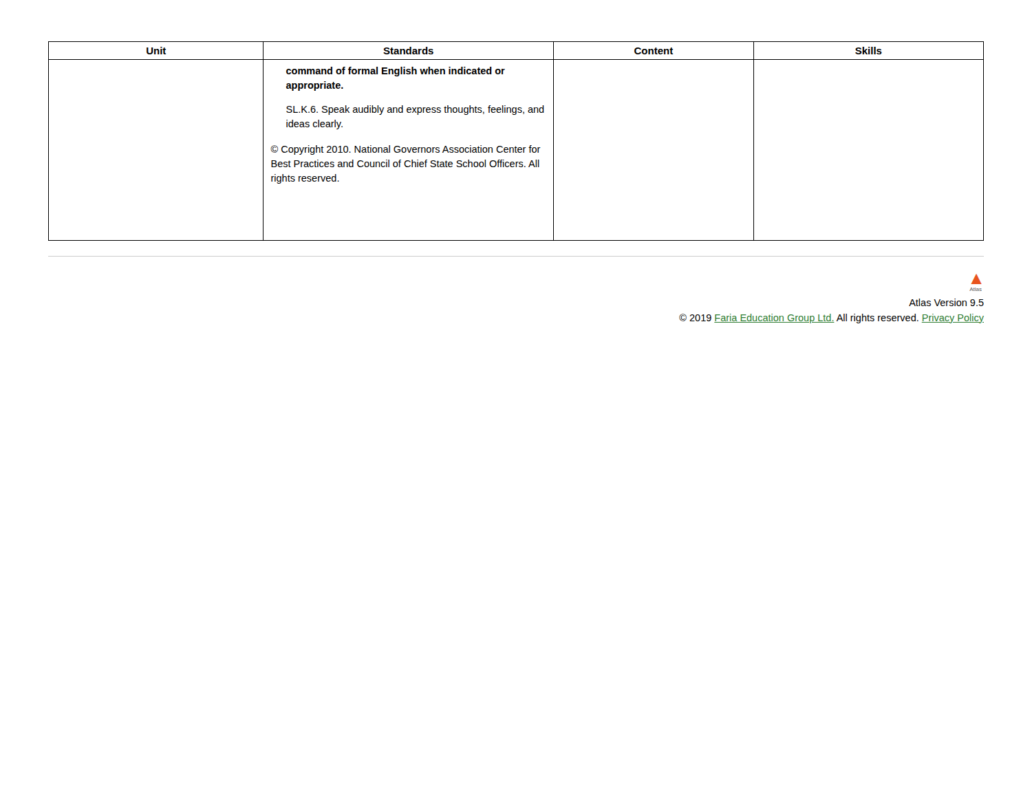| Unit | Standards | Content | Skills |
| --- | --- | --- | --- |
| | command of formal English when indicated or appropriate. SL.K.6. Speak audibly and express thoughts, feelings, and ideas clearly. © Copyright 2010. National Governors Association Center for Best Practices and Council of Chief State School Officers. All rights reserved. | | |
▲ Atlas
Atlas Version 9.5
© 2019 Faria Education Group Ltd. All rights reserved. Privacy Policy